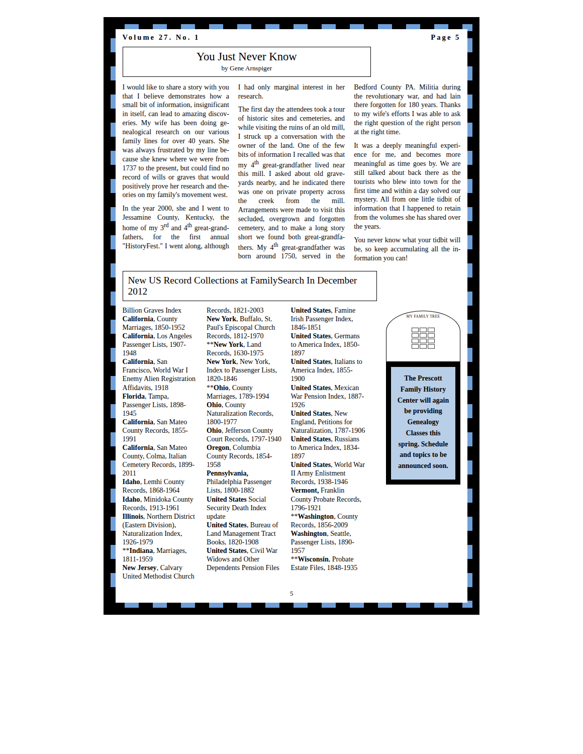Volume 27. No. 1 Page 5
You Just Never Know
by Gene Arnspiger
I would like to share a story with you that I believe demonstrates how a small bit of information, insignificant in itself, can lead to amazing discoveries. My wife has been doing genealogical research on our various family lines for over 40 years. She was always frustrated by my line because she knew where we were from 1737 to the present, but could find no record of wills or graves that would positively prove her research and theories on my family's movement west.
In the year 2000, she and I went to Jessamine County, Kentucky, the home of my 3rd and 4th great-grandfathers, for the first annual "HistoryFest." I went along, although I had only marginal interest in her research.
The first day the attendees took a tour of historic sites and cemeteries, and while visiting the ruins of an old mill, I struck up a conversation with the owner of the land. One of the few bits of information I recalled was that my 4th great-grandfather lived near this mill. I asked about old graveyards nearby, and he indicated there was one on private property across the creek from the mill. Arrangements were made to visit this secluded, overgrown and forgotten cemetery, and to make a long story short we found both great-grandfathers. My 4th great-grandfather was born around 1750, served in the Bedford County PA. Militia during the revolutionary war, and had lain there forgotten for 180 years. Thanks to my wife's efforts I was able to ask the right question of the right person at the right time.
It was a deeply meaningful experience for me, and becomes more meaningful as time goes by. We are still talked about back there as the tourists who blew into town for the first time and within a day solved our mystery. All from one little tidbit of information that I happened to retain from the volumes she has shared over the years.
You never know what your tidbit will be, so keep accumulating all the information you can!
New US Record Collections at FamilySearch In December 2012
Billion Graves Index
California, County Marriages, 1850-1952
California, Los Angeles Passenger Lists, 1907-1948
California, San Francisco, World War I Enemy Alien Registration Affidavits, 1918
Florida, Tampa, Passenger Lists, 1898-1945
California, San Mateo County Records, 1855-1991
California, San Mateo County, Colma, Italian Cemetery Records, 1899-2011
Idaho, Lemhi County Records, 1868-1964
Idaho, Minidoka County Records, 1913-1961
Illinois, Northern District (Eastern Division), Naturalization Index, 1926-1979
**Indiana, Marriages, 1811-1959
New Jersey, Calvary United Methodist Church Records, 1821-2003
New York, Buffalo, St. Paul's Episcopal Church Records, 1812-1970
**New York, Land Records, 1630-1975
New York, New York, Index to Passenger Lists, 1820-1846
**Ohio, County Marriages, 1789-1994
Ohio, County Naturalization Records, 1800-1977
Ohio, Jefferson County Court Records, 1797-1940
Oregon, Columbia County Records, 1854-1958
Pennsylvania, Philadelphia Passenger Lists, 1800-1882
United States Social Security Death Index update
United States, Bureau of Land Management Tract Books, 1820-1908
United States, Civil War Widows and Other Dependents Pension Files
United States, Famine Irish Passenger Index, 1846-1851
United States, Germans to America Index, 1850-1897
United States, Italians to America Index, 1855-1900
United States, Mexican War Pension Index, 1887-1926
United States, New England, Petitions for Naturalization, 1787-1906
United States, Russians to America Index, 1834-1897
United States, World War II Army Enlistment Records, 1938-1946
Vermont, Franklin County Probate Records, 1796-1921
**Washington, County Records, 1856-2009
Washington, Seattle, Passenger Lists, 1890-1957
**Wisconsin, Probate Estate Files, 1848-1935
MY FAMILY TREE
The Prescott Family History Center will again be providing Genealogy Classes this spring. Schedule and topics to be announced soon.
5